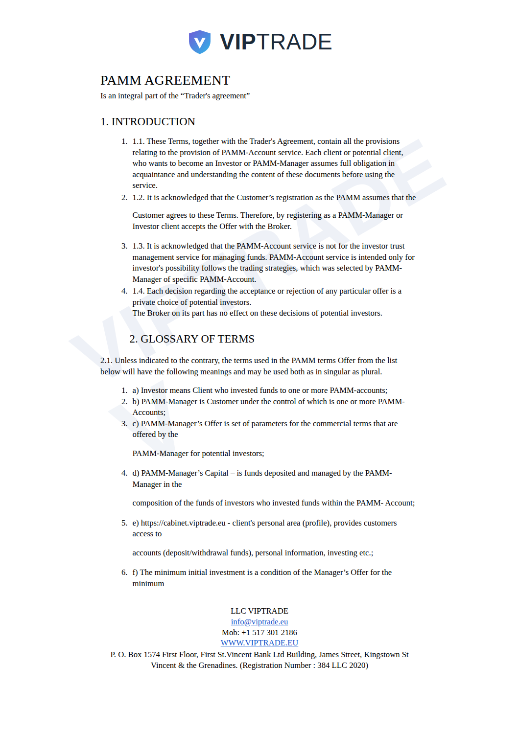VIPTRADE
V
VIP TRADE
PAMM AGREEMENT
Is an integral part of the “Trader's agreement”
1. INTRODUCTION
1.1. These Terms, together with the Trader's Agreement, contain all the provisions relating to the provision of PAMM-Account service. Each client or potential client, who wants to become an Investor or PAMM-Manager assumes full obligation in acquaintance and understanding the content of these documents before using the service.
1.2. It is acknowledged that the Customer’s registration as the PAMM assumes that the
Customer agrees to these Terms. Therefore, by registering as a PAMM-Manager or Investor client accepts the Offer with the Broker.
1.3. It is acknowledged that the PAMM-Account service is not for the investor trust management service for managing funds. PAMM-Account service is intended only for investor's possibility follows the trading strategies, which was selected by PAMM-Manager of specific PAMM-Account.
1.4. Each decision regarding the acceptance or rejection of any particular offer is a private choice of potential investors.
The Broker on its part has no effect on these decisions of potential investors.
2. GLOSSARY OF TERMS
2.1. Unless indicated to the contrary, the terms used in the PAMM terms Offer from the list below will have the following meanings and may be used both as in singular as plural.
a) Investor means Client who invested funds to one or more PAMM-accounts;
b) PAMM-Manager is Customer under the control of which is one or more PAMM- Accounts;
c) PAMM-Manager’s Offer is set of parameters for the commercial terms that are offered by the
PAMM-Manager for potential investors;
d) PAMM-Manager’s Capital – is funds deposited and managed by the PAMM-Manager in the
composition of the funds of investors who invested funds within the PAMM- Account;
e) https://cabinet.viptrade.eu - client's personal area (profile), provides customers access to
accounts (deposit/withdrawal funds), personal information, investing etc.;
f) The minimum initial investment is a condition of the Manager’s Offer for the minimum
LLC VIPTRADE
info@viptrade.eu
Mob: +1 517 301 2186
WWW.VIPTRADE.EU
P. O. Box 1574 First Floor, First St.Vincent Bank Ltd Building, James Street, Kingstown St Vincent & the Grenadines. (Registration Number : 384 LLC 2020)